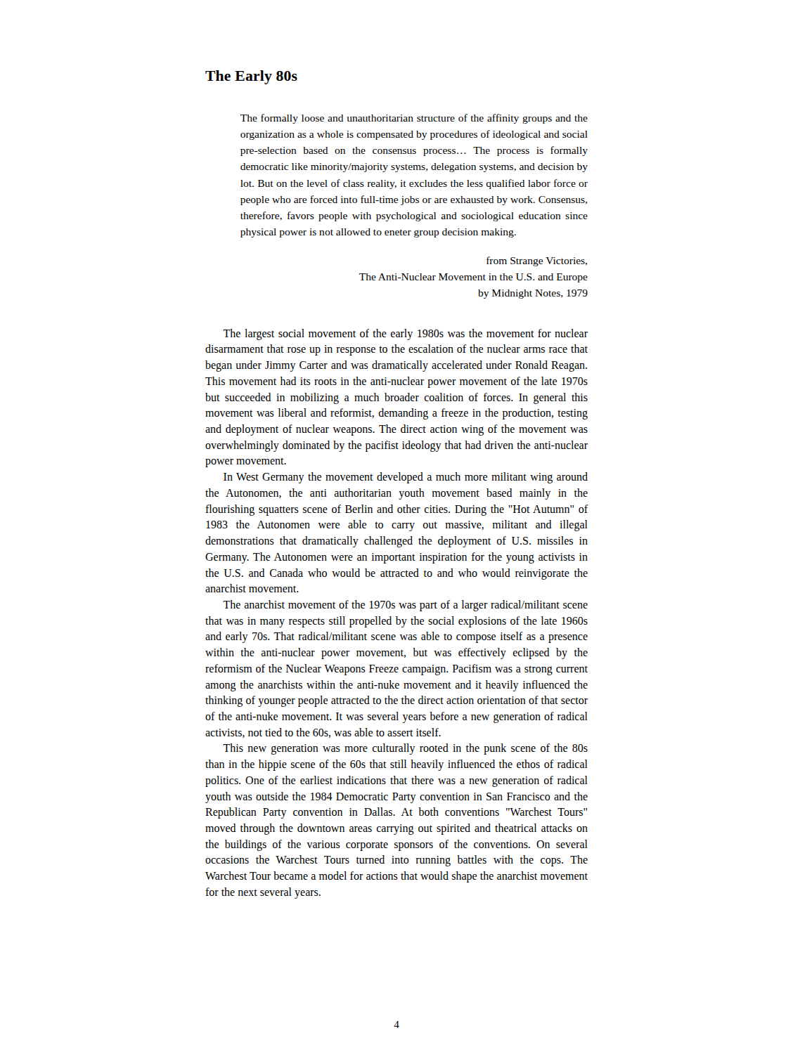The Early 80s
The formally loose and unauthoritarian structure of the affinity groups and the organization as a whole is compensated by procedures of ideological and social pre-selection based on the consensus process… The process is formally democratic like minority/majority systems, delegation systems, and decision by lot. But on the level of class reality, it excludes the less qualified labor force or people who are forced into full-time jobs or are exhausted by work. Consensus, therefore, favors people with psychological and sociological education since physical power is not allowed to eneter group decision making.
from Strange Victories,
The Anti-Nuclear Movement in the U.S. and Europe
by Midnight Notes, 1979
The largest social movement of the early 1980s was the movement for nuclear disarmament that rose up in response to the escalation of the nuclear arms race that began under Jimmy Carter and was dramatically accelerated under Ronald Reagan. This movement had its roots in the anti-nuclear power movement of the late 1970s but succeeded in mobilizing a much broader coalition of forces. In general this movement was liberal and reformist, demanding a freeze in the production, testing and deployment of nuclear weapons. The direct action wing of the movement was overwhelmingly dominated by the pacifist ideology that had driven the anti-nuclear power movement.
In West Germany the movement developed a much more militant wing around the Autonomen, the anti authoritarian youth movement based mainly in the flourishing squatters scene of Berlin and other cities. During the "Hot Autumn" of 1983 the Autonomen were able to carry out massive, militant and illegal demonstrations that dramatically challenged the deployment of U.S. missiles in Germany. The Autonomen were an important inspiration for the young activists in the U.S. and Canada who would be attracted to and who would reinvigorate the anarchist movement.
The anarchist movement of the 1970s was part of a larger radical/militant scene that was in many respects still propelled by the social explosions of the late 1960s and early 70s. That radical/militant scene was able to compose itself as a presence within the anti-nuclear power movement, but was effectively eclipsed by the reformism of the Nuclear Weapons Freeze campaign. Pacifism was a strong current among the anarchists within the anti-nuke movement and it heavily influenced the thinking of younger people attracted to the the direct action orientation of that sector of the anti-nuke movement. It was several years before a new generation of radical activists, not tied to the 60s, was able to assert itself.
This new generation was more culturally rooted in the punk scene of the 80s than in the hippie scene of the 60s that still heavily influenced the ethos of radical politics. One of the earliest indications that there was a new generation of radical youth was outside the 1984 Democratic Party convention in San Francisco and the Republican Party convention in Dallas. At both conventions "Warchest Tours" moved through the downtown areas carrying out spirited and theatrical attacks on the buildings of the various corporate sponsors of the conventions. On several occasions the Warchest Tours turned into running battles with the cops. The Warchest Tour became a model for actions that would shape the anarchist movement for the next several years.
4